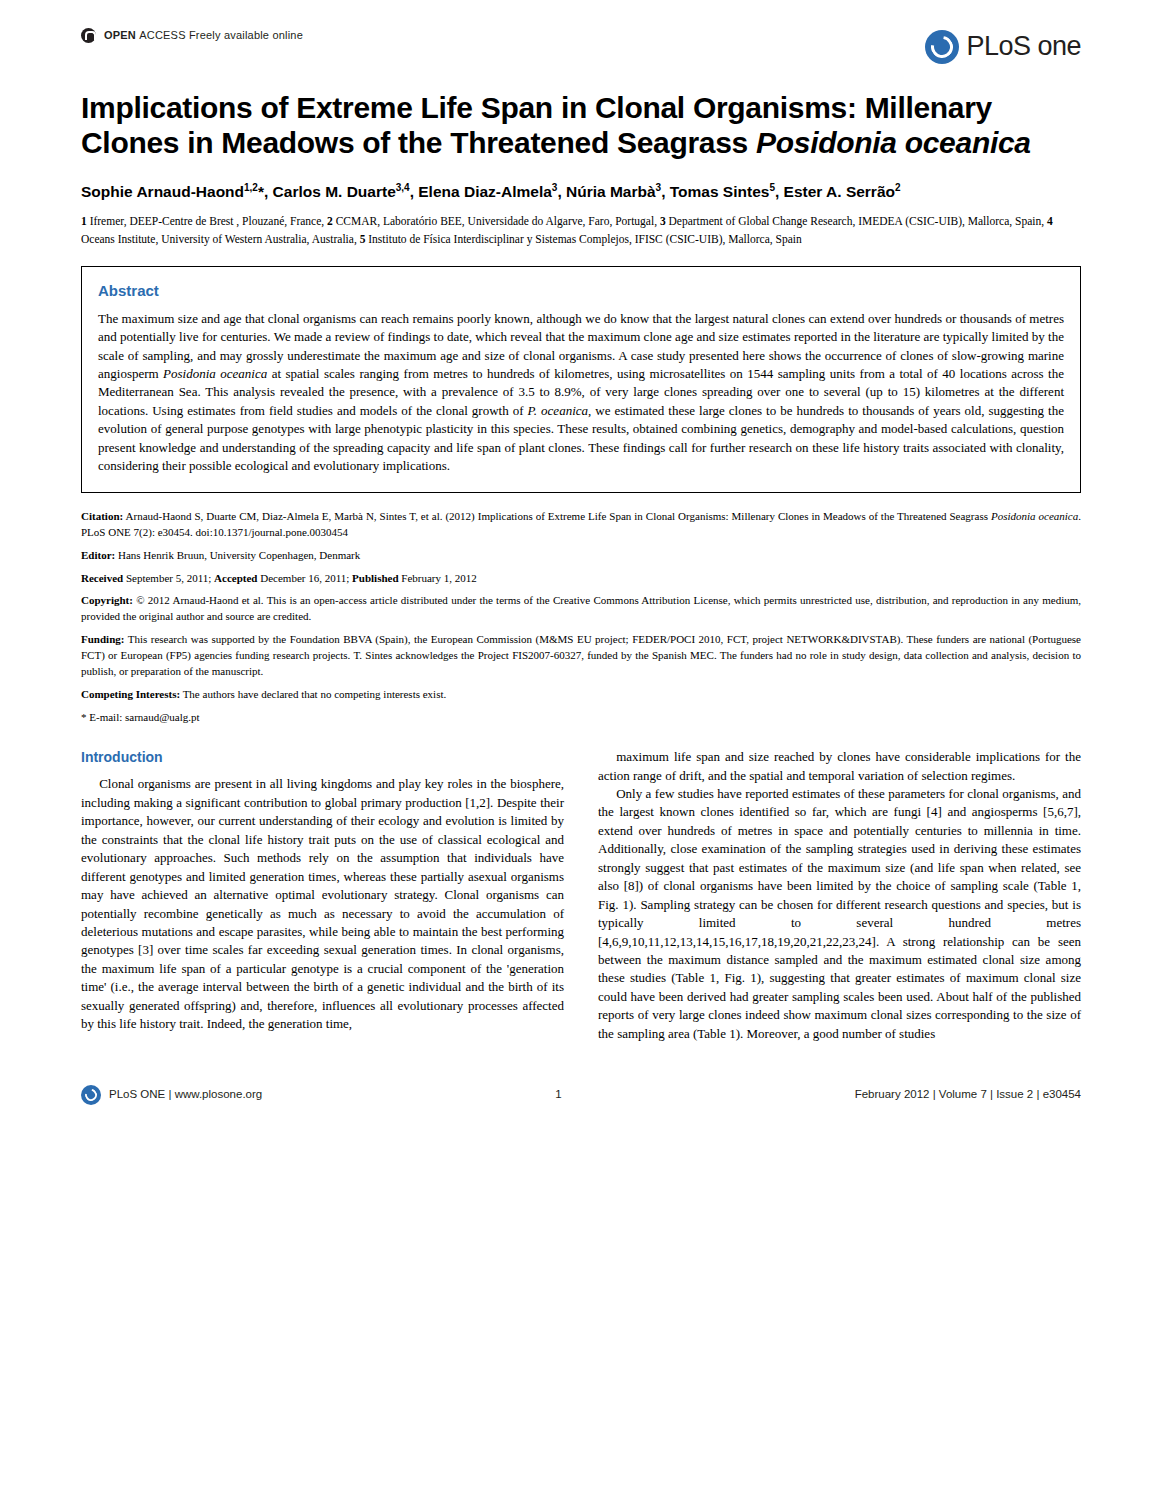OPEN ACCESS Freely available online
PLoS one
Implications of Extreme Life Span in Clonal Organisms: Millenary Clones in Meadows of the Threatened Seagrass Posidonia oceanica
Sophie Arnaud-Haond1,2*, Carlos M. Duarte3,4, Elena Diaz-Almela3, Núria Marbà3, Tomas Sintes5, Ester A. Serrão2
1 Ifremer, DEEP-Centre de Brest , Plouzané, France, 2 CCMAR, Laboratório BEE, Universidade do Algarve, Faro, Portugal, 3 Department of Global Change Research, IMEDEA (CSIC-UIB), Mallorca, Spain, 4 Oceans Institute, University of Western Australia, Australia, 5 Instituto de Física Interdisciplinar y Sistemas Complejos, IFISC (CSIC-UIB), Mallorca, Spain
Abstract
The maximum size and age that clonal organisms can reach remains poorly known, although we do know that the largest natural clones can extend over hundreds or thousands of metres and potentially live for centuries. We made a review of findings to date, which reveal that the maximum clone age and size estimates reported in the literature are typically limited by the scale of sampling, and may grossly underestimate the maximum age and size of clonal organisms. A case study presented here shows the occurrence of clones of slow-growing marine angiosperm Posidonia oceanica at spatial scales ranging from metres to hundreds of kilometres, using microsatellites on 1544 sampling units from a total of 40 locations across the Mediterranean Sea. This analysis revealed the presence, with a prevalence of 3.5 to 8.9%, of very large clones spreading over one to several (up to 15) kilometres at the different locations. Using estimates from field studies and models of the clonal growth of P. oceanica, we estimated these large clones to be hundreds to thousands of years old, suggesting the evolution of general purpose genotypes with large phenotypic plasticity in this species. These results, obtained combining genetics, demography and model-based calculations, question present knowledge and understanding of the spreading capacity and life span of plant clones. These findings call for further research on these life history traits associated with clonality, considering their possible ecological and evolutionary implications.
Citation: Arnaud-Haond S, Duarte CM, Diaz-Almela E, Marbà N, Sintes T, et al. (2012) Implications of Extreme Life Span in Clonal Organisms: Millenary Clones in Meadows of the Threatened Seagrass Posidonia oceanica. PLoS ONE 7(2): e30454. doi:10.1371/journal.pone.0030454
Editor: Hans Henrik Bruun, University Copenhagen, Denmark
Received September 5, 2011; Accepted December 16, 2011; Published February 1, 2012
Copyright: © 2012 Arnaud-Haond et al. This is an open-access article distributed under the terms of the Creative Commons Attribution License, which permits unrestricted use, distribution, and reproduction in any medium, provided the original author and source are credited.
Funding: This research was supported by the Foundation BBVA (Spain), the European Commission (M&MS EU project; FEDER/POCI 2010, FCT, project NETWORK&DIVSTAB). These funders are national (Portuguese FCT) or European (FP5) agencies funding research projects. T. Sintes acknowledges the Project FIS2007-60327, funded by the Spanish MEC. The funders had no role in study design, data collection and analysis, decision to publish, or preparation of the manuscript.
Competing Interests: The authors have declared that no competing interests exist.
* E-mail: sarnaud@ualg.pt
Introduction
Clonal organisms are present in all living kingdoms and play key roles in the biosphere, including making a significant contribution to global primary production [1,2]. Despite their importance, however, our current understanding of their ecology and evolution is limited by the constraints that the clonal life history trait puts on the use of classical ecological and evolutionary approaches. Such methods rely on the assumption that individuals have different genotypes and limited generation times, whereas these partially asexual organisms may have achieved an alternative optimal evolutionary strategy. Clonal organisms can potentially recombine genetically as much as necessary to avoid the accumulation of deleterious mutations and escape parasites, while being able to maintain the best performing genotypes [3] over time scales far exceeding sexual generation times. In clonal organisms, the maximum life span of a particular genotype is a crucial component of the 'generation time' (i.e., the average interval between the birth of a genetic individual and the birth of its sexually generated offspring) and, therefore, influences all evolutionary processes affected by this life history trait. Indeed, the generation time,
maximum life span and size reached by clones have considerable implications for the action range of drift, and the spatial and temporal variation of selection regimes.
Only a few studies have reported estimates of these parameters for clonal organisms, and the largest known clones identified so far, which are fungi [4] and angiosperms [5,6,7], extend over hundreds of metres in space and potentially centuries to millennia in time. Additionally, close examination of the sampling strategies used in deriving these estimates strongly suggest that past estimates of the maximum size (and life span when related, see also [8]) of clonal organisms have been limited by the choice of sampling scale (Table 1, Fig. 1). Sampling strategy can be chosen for different research questions and species, but is typically limited to several hundred metres [4,6,9,10,11,12,13,14,15,16,17,18,19,20,21,22,23,24]. A strong relationship can be seen between the maximum distance sampled and the maximum estimated clonal size among these studies (Table 1, Fig. 1), suggesting that greater estimates of maximum clonal size could have been derived had greater sampling scales been used. About half of the published reports of very large clones indeed show maximum clonal sizes corresponding to the size of the sampling area (Table 1). Moreover, a good number of studies
PLoS ONE | www.plosone.org
1
February 2012 | Volume 7 | Issue 2 | e30454